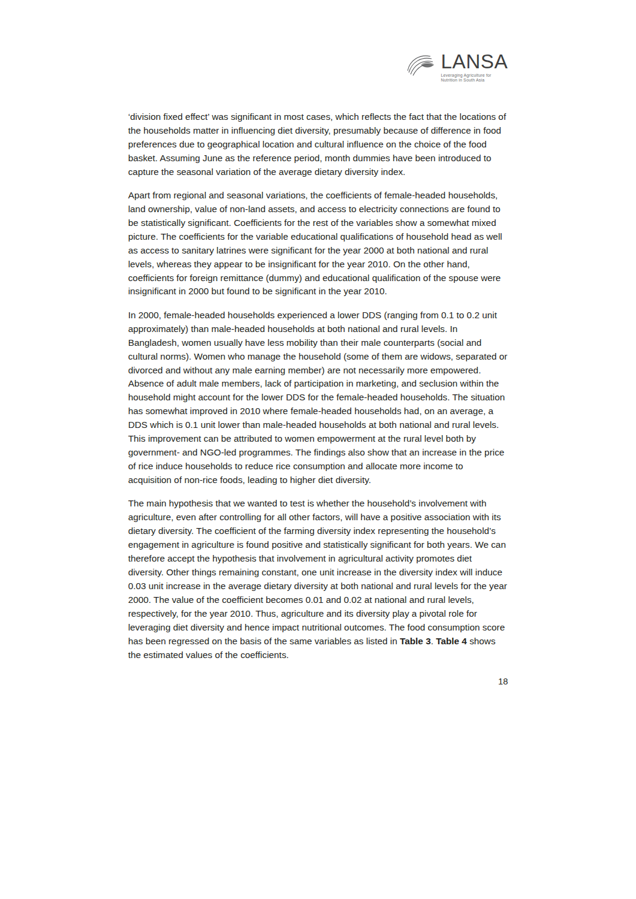LANSA
Leveraging Agriculture for
Nutrition in South Asia
‘division fixed effect’ was significant in most cases, which reflects the fact that the locations of the households matter in influencing diet diversity, presumably because of difference in food preferences due to geographical location and cultural influence on the choice of the food basket. Assuming June as the reference period, month dummies have been introduced to capture the seasonal variation of the average dietary diversity index.
Apart from regional and seasonal variations, the coefficients of female-headed households, land ownership, value of non-land assets, and access to electricity connections are found to be statistically significant. Coefficients for the rest of the variables show a somewhat mixed picture. The coefficients for the variable educational qualifications of household head as well as access to sanitary latrines were significant for the year 2000 at both national and rural levels, whereas they appear to be insignificant for the year 2010. On the other hand, coefficients for foreign remittance (dummy) and educational qualification of the spouse were insignificant in 2000 but found to be significant in the year 2010.
In 2000, female-headed households experienced a lower DDS (ranging from 0.1 to 0.2 unit approximately) than male-headed households at both national and rural levels. In Bangladesh, women usually have less mobility than their male counterparts (social and cultural norms). Women who manage the household (some of them are widows, separated or divorced and without any male earning member) are not necessarily more empowered. Absence of adult male members, lack of participation in marketing, and seclusion within the household might account for the lower DDS for the female-headed households. The situation has somewhat improved in 2010 where female-headed households had, on an average, a DDS which is 0.1 unit lower than male-headed households at both national and rural levels. This improvement can be attributed to women empowerment at the rural level both by government- and NGO-led programmes. The findings also show that an increase in the price of rice induce households to reduce rice consumption and allocate more income to acquisition of non-rice foods, leading to higher diet diversity.
The main hypothesis that we wanted to test is whether the household’s involvement with agriculture, even after controlling for all other factors, will have a positive association with its dietary diversity. The coefficient of the farming diversity index representing the household’s engagement in agriculture is found positive and statistically significant for both years. We can therefore accept the hypothesis that involvement in agricultural activity promotes diet diversity. Other things remaining constant, one unit increase in the diversity index will induce 0.03 unit increase in the average dietary diversity at both national and rural levels for the year 2000. The value of the coefficient becomes 0.01 and 0.02 at national and rural levels, respectively, for the year 2010. Thus, agriculture and its diversity play a pivotal role for leveraging diet diversity and hence impact nutritional outcomes. The food consumption score has been regressed on the basis of the same variables as listed in Table 3. Table 4 shows the estimated values of the coefficients.
18